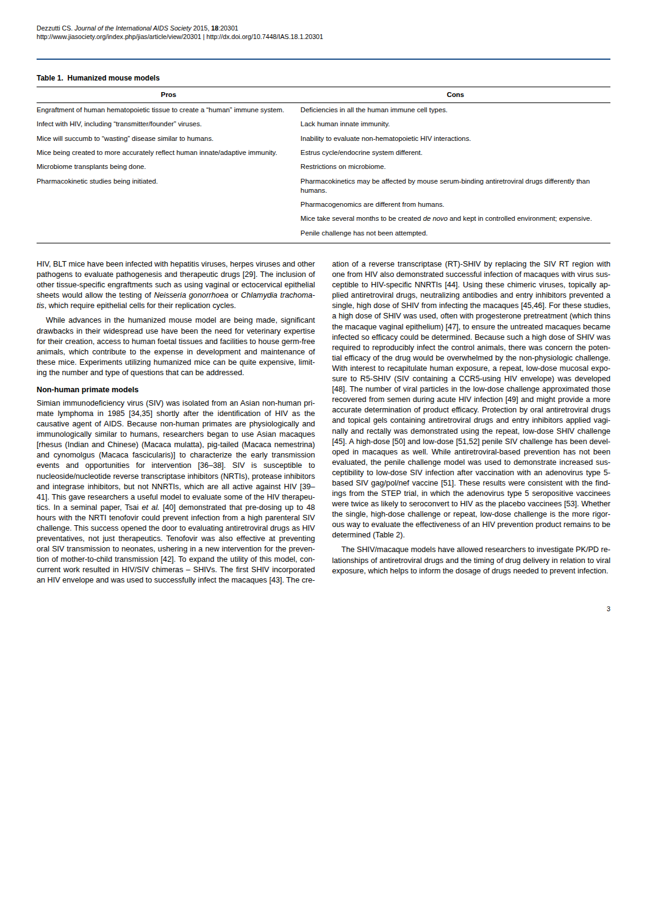Dezzutti CS. Journal of the International AIDS Society 2015, 18:20301
http://www.jiasociety.org/index.php/jias/article/view/20301 | http://dx.doi.org/10.7448/IAS.18.1.20301
Table 1. Humanized mouse models
| Pros | Cons |
| --- | --- |
| Engraftment of human hematopoietic tissue to create a “human” immune system. | Deficiencies in all the human immune cell types. |
| Infect with HIV, including “transmitter/founder” viruses. | Lack human innate immunity. |
| Mice will succumb to “wasting” disease similar to humans. | Inability to evaluate non-hematopoietic HIV interactions. |
| Mice being created to more accurately reflect human innate/adaptive immunity. | Estrus cycle/endocrine system different. |
| Microbiome transplants being done. | Restrictions on microbiome. |
| Pharmacokinetic studies being initiated. | Pharmacokinetics may be affected by mouse serum-binding antiretroviral drugs differently than humans. |
| | Pharmacogenomics are different from humans. |
| | Mice take several months to be created de novo and kept in controlled environment; expensive. |
| | Penile challenge has not been attempted. |
HIV, BLT mice have been infected with hepatitis viruses, herpes viruses and other pathogens to evaluate pathogenesis and therapeutic drugs [29]. The inclusion of other tissue-specific engraftments such as using vaginal or ectocervical epithelial sheets would allow the testing of Neisseria gonorrhoea or Chlamydia trachomatis, which require epithelial cells for their replication cycles.
While advances in the humanized mouse model are being made, significant drawbacks in their widespread use have been the need for veterinary expertise for their creation, access to human foetal tissues and facilities to house germ-free animals, which contribute to the expense in development and maintenance of these mice. Experiments utilizing humanized mice can be quite expensive, limiting the number and type of questions that can be addressed.
Non-human primate models
Simian immunodeficiency virus (SIV) was isolated from an Asian non-human primate lymphoma in 1985 [34,35] shortly after the identification of HIV as the causative agent of AIDS. Because non-human primates are physiologically and immunologically similar to humans, researchers began to use Asian macaques [rhesus (Indian and Chinese) (Macaca mulatta), pig-tailed (Macaca nemestrina) and cynomolgus (Macaca fascicularis)] to characterize the early transmission events and opportunities for intervention [36–38]. SIV is susceptible to nucleoside/nucleotide reverse transcriptase inhibitors (NRTIs), protease inhibitors and integrase inhibitors, but not NNRTIs, which are all active against HIV [39–41]. This gave researchers a useful model to evaluate some of the HIV therapeutics. In a seminal paper, Tsai et al. [40] demonstrated that pre-dosing up to 48 hours with the NRTI tenofovir could prevent infection from a high parenteral SIV challenge. This success opened the door to evaluating antiretroviral drugs as HIV preventatives, not just therapeutics. Tenofovir was also effective at preventing oral SIV transmission to neonates, ushering in a new intervention for the prevention of mother-to-child transmission [42]. To expand the utility of this model, concurrent work resulted in HIV/SIV chimeras – SHIVs. The first SHIV incorporated an HIV envelope and was used to successfully infect the macaques [43]. The creation of a reverse transcriptase (RT)-SHIV by replacing the SIV RT region with one from HIV also demonstrated successful infection of macaques with virus susceptible to HIV-specific NNRTIs [44]. Using these chimeric viruses, topically applied antiretroviral drugs, neutralizing antibodies and entry inhibitors prevented a single, high dose of SHIV from infecting the macaques [45,46]. For these studies, a high dose of SHIV was used, often with progesterone pretreatment (which thins the macaque vaginal epithelium) [47], to ensure the untreated macaques became infected so efficacy could be determined. Because such a high dose of SHIV was required to reproducibly infect the control animals, there was concern the potential efficacy of the drug would be overwhelmed by the non-physiologic challenge. With interest to recapitulate human exposure, a repeat, low-dose mucosal exposure to R5-SHIV (SIV containing a CCR5-using HIV envelope) was developed [48]. The number of viral particles in the low-dose challenge approximated those recovered from semen during acute HIV infection [49] and might provide a more accurate determination of product efficacy. Protection by oral antiretroviral drugs and topical gels containing antiretroviral drugs and entry inhibitors applied vaginally and rectally was demonstrated using the repeat, low-dose SHIV challenge [45]. A high-dose [50] and low-dose [51,52] penile SIV challenge has been developed in macaques as well. While antiretroviral-based prevention has not been evaluated, the penile challenge model was used to demonstrate increased susceptibility to low-dose SIV infection after vaccination with an adenovirus type 5-based SIV gag/pol/nef vaccine [51]. These results were consistent with the findings from the STEP trial, in which the adenovirus type 5 seropositive vaccinees were twice as likely to seroconvert to HIV as the placebo vaccinees [53]. Whether the single, high-dose challenge or repeat, low-dose challenge is the more rigorous way to evaluate the effectiveness of an HIV prevention product remains to be determined (Table 2).
The SHIV/macaque models have allowed researchers to investigate PK/PD relationships of antiretroviral drugs and the timing of drug delivery in relation to viral exposure, which helps to inform the dosage of drugs needed to prevent infection.
3